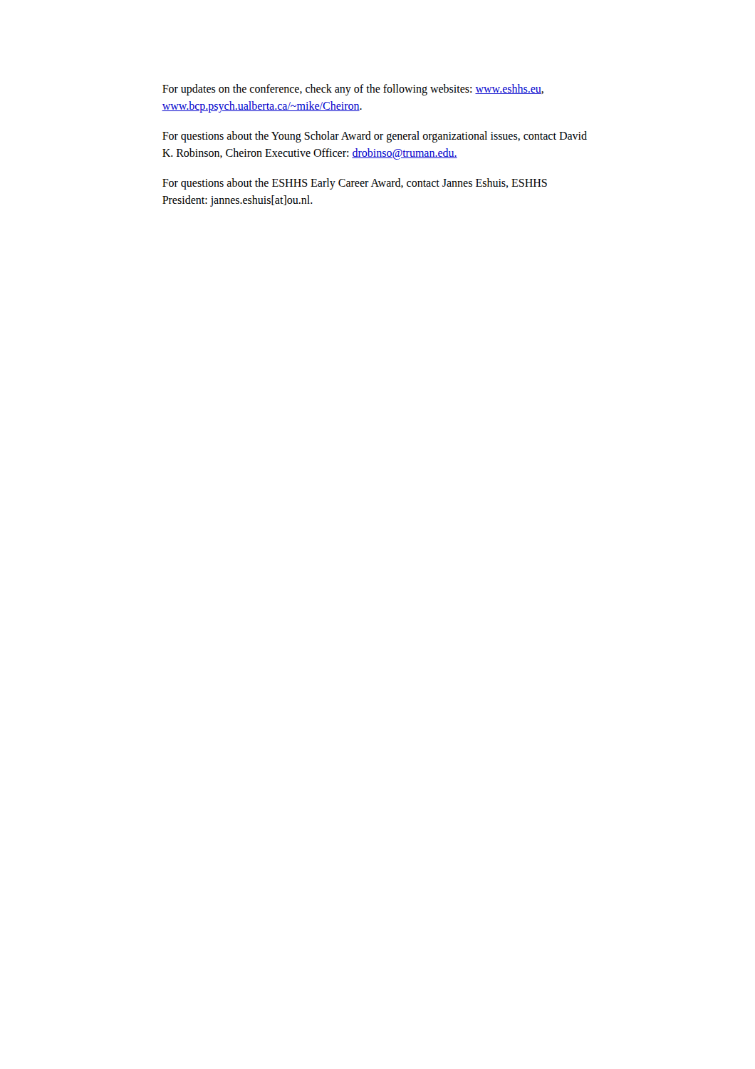For updates on the conference, check any of the following websites: www.eshhs.eu, www.bcp.psych.ualberta.ca/~mike/Cheiron.
For questions about the Young Scholar Award or general organizational issues, contact David K. Robinson, Cheiron Executive Officer: drobinso@truman.edu.
For questions about the ESHHS Early Career Award, contact Jannes Eshuis, ESHHS President: jannes.eshuis[at]ou.nl.